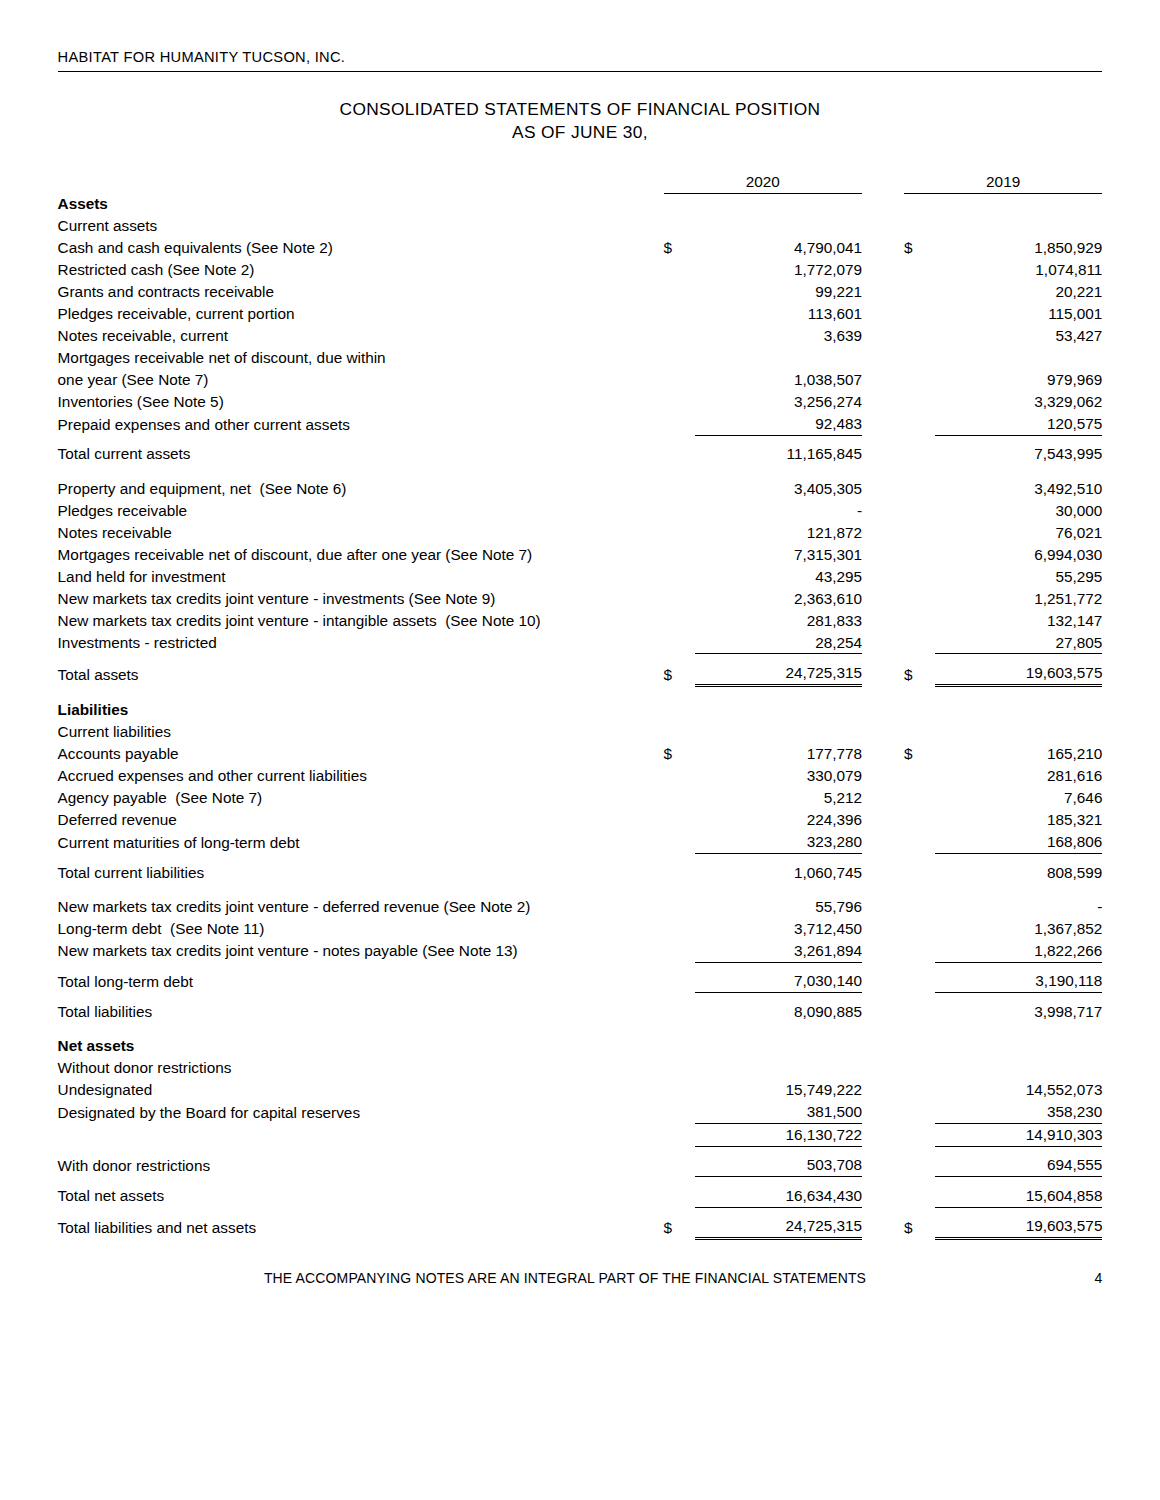HABITAT FOR HUMANITY TUCSON, INC.
CONSOLIDATED STATEMENTS OF FINANCIAL POSITION
AS OF JUNE 30,
| | 2020 | | 2019 |
| Assets | |
| Current assets | |
| Cash and cash equivalents (See Note 2) | $ | 4,790,041 | | $ | 1,850,929 |
| Restricted cash (See Note 2) | | 1,772,079 | | | 1,074,811 |
| Grants and contracts receivable | | 99,221 | | | 20,221 |
| Pledges receivable, current portion | | 113,601 | | | 115,001 |
| Notes receivable, current | | 3,639 | | | 53,427 |
| Mortgages receivable net of discount, due within | |
| one year (See Note 7) | | 1,038,507 | | | 979,969 |
| Inventories (See Note 5) | | 3,256,274 | | | 3,329,062 |
| Prepaid expenses and other current assets | | 92,483 | | | 120,575 |
| Total current assets | | 11,165,845 | | | 7,543,995 |
| Property and equipment, net (See Note 6) | | 3,405,305 | | | 3,492,510 |
| Pledges receivable | | - | | | 30,000 |
| Notes receivable | | 121,872 | | | 76,021 |
| Mortgages receivable net of discount, due after one year (See Note 7) | | 7,315,301 | | | 6,994,030 |
| Land held for investment | | 43,295 | | | 55,295 |
| New markets tax credits joint venture - investments (See Note 9) | | 2,363,610 | | | 1,251,772 |
| New markets tax credits joint venture - intangible assets (See Note 10) | | 281,833 | | | 132,147 |
| Investments - restricted | | 28,254 | | | 27,805 |
| Total assets | $ | 24,725,315 | | $ | 19,603,575 |
| Liabilities | |
| Current liabilities | |
| Accounts payable | $ | 177,778 | | $ | 165,210 |
| Accrued expenses and other current liabilities | | 330,079 | | | 281,616 |
| Agency payable (See Note 7) | | 5,212 | | | 7,646 |
| Deferred revenue | | 224,396 | | | 185,321 |
| Current maturities of long-term debt | | 323,280 | | | 168,806 |
| Total current liabilities | | 1,060,745 | | | 808,599 |
| New markets tax credits joint venture - deferred revenue (See Note 2) | | 55,796 | | | - |
| Long-term debt (See Note 11) | | 3,712,450 | | | 1,367,852 |
| New markets tax credits joint venture - notes payable (See Note 13) | | 3,261,894 | | | 1,822,266 |
| Total long-term debt | | 7,030,140 | | | 3,190,118 |
| Total liabilities | | 8,090,885 | | | 3,998,717 |
| Net assets | |
| Without donor restrictions | |
| Undesignated | | 15,749,222 | | | 14,552,073 |
| Designated by the Board for capital reserves | | 381,500 | | | 358,230 |
| | | 16,130,722 | | | 14,910,303 |
| With donor restrictions | | 503,708 | | | 694,555 |
| Total net assets | | 16,634,430 | | | 15,604,858 |
| Total liabilities and net assets | $ | 24,725,315 | | $ | 19,603,575 |
THE ACCOMPANYING NOTES ARE AN INTEGRAL PART OF THE FINANCIAL STATEMENTS
4